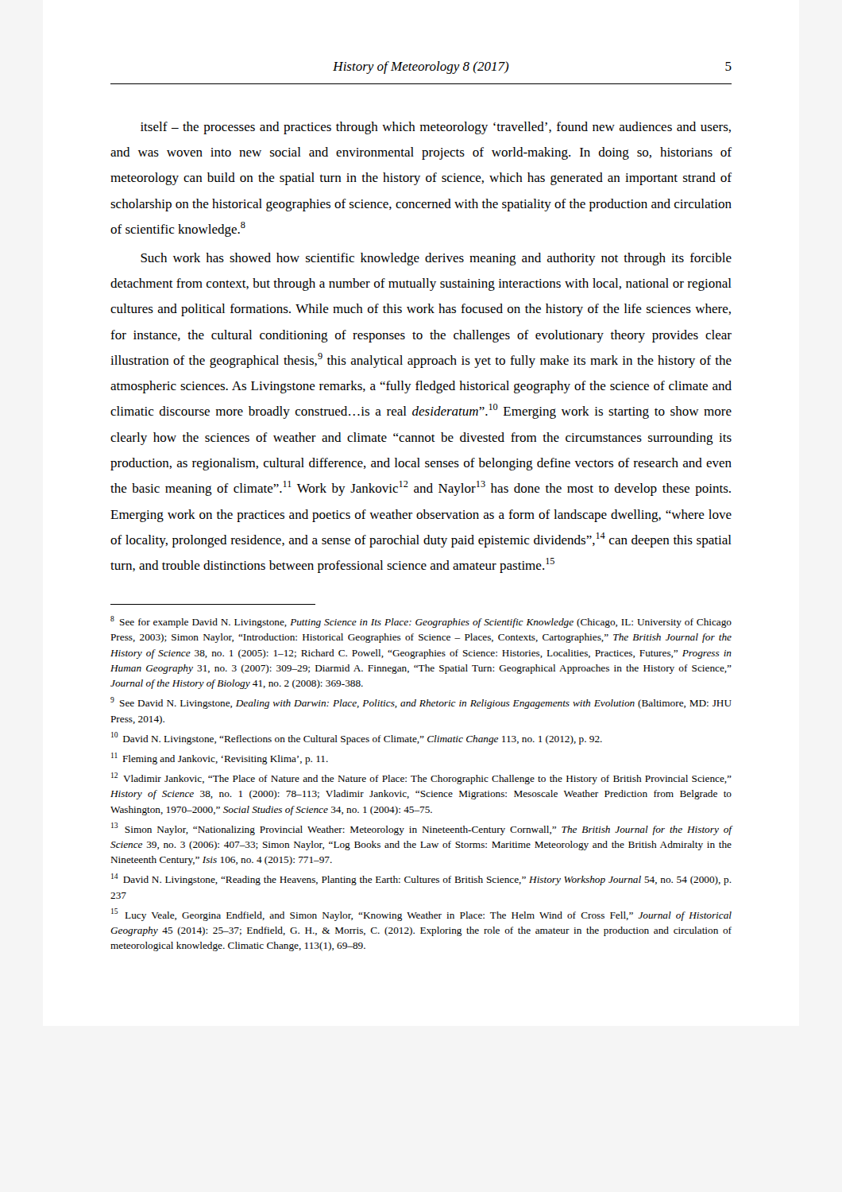History of Meteorology 8 (2017) 5
itself – the processes and practices through which meteorology ‘travelled’, found new audiences and users, and was woven into new social and environmental projects of world-making. In doing so, historians of meteorology can build on the spatial turn in the history of science, which has generated an important strand of scholarship on the historical geographies of science, concerned with the spatiality of the production and circulation of scientific knowledge.8
Such work has showed how scientific knowledge derives meaning and authority not through its forcible detachment from context, but through a number of mutually sustaining interactions with local, national or regional cultures and political formations. While much of this work has focused on the history of the life sciences where, for instance, the cultural conditioning of responses to the challenges of evolutionary theory provides clear illustration of the geographical thesis,9 this analytical approach is yet to fully make its mark in the history of the atmospheric sciences. As Livingstone remarks, a “fully fledged historical geography of the science of climate and climatic discourse more broadly construed…is a real desideratum”.10 Emerging work is starting to show more clearly how the sciences of weather and climate “cannot be divested from the circumstances surrounding its production, as regionalism, cultural difference, and local senses of belonging define vectors of research and even the basic meaning of climate”.11 Work by Jankovic12 and Naylor13 has done the most to develop these points. Emerging work on the practices and poetics of weather observation as a form of landscape dwelling, “where love of locality, prolonged residence, and a sense of parochial duty paid epistemic dividends”,14 can deepen this spatial turn, and trouble distinctions between professional science and amateur pastime.15
8 See for example David N. Livingstone, Putting Science in Its Place: Geographies of Scientific Knowledge (Chicago, IL: University of Chicago Press, 2003); Simon Naylor, “Introduction: Historical Geographies of Science – Places, Contexts, Cartographies,” The British Journal for the History of Science 38, no. 1 (2005): 1–12; Richard C. Powell, “Geographies of Science: Histories, Localities, Practices, Futures,” Progress in Human Geography 31, no. 3 (2007): 309–29; Diarmid A. Finnegan, “The Spatial Turn: Geographical Approaches in the History of Science,” Journal of the History of Biology 41, no. 2 (2008): 369-388.
9 See David N. Livingstone, Dealing with Darwin: Place, Politics, and Rhetoric in Religious Engagements with Evolution (Baltimore, MD: JHU Press, 2014).
10 David N. Livingstone, “Reflections on the Cultural Spaces of Climate,” Climatic Change 113, no. 1 (2012), p. 92.
11 Fleming and Jankovic, ‘Revisiting Klima’, p. 11.
12 Vladimir Jankovic, “The Place of Nature and the Nature of Place: The Chorographic Challenge to the History of British Provincial Science,” History of Science 38, no. 1 (2000): 78–113; Vladimir Jankovic, “Science Migrations: Mesoscale Weather Prediction from Belgrade to Washington, 1970–2000,” Social Studies of Science 34, no. 1 (2004): 45–75.
13 Simon Naylor, “Nationalizing Provincial Weather: Meteorology in Nineteenth-Century Cornwall,” The British Journal for the History of Science 39, no. 3 (2006): 407–33; Simon Naylor, “Log Books and the Law of Storms: Maritime Meteorology and the British Admiralty in the Nineteenth Century,” Isis 106, no. 4 (2015): 771–97.
14 David N. Livingstone, “Reading the Heavens, Planting the Earth: Cultures of British Science,” History Workshop Journal 54, no. 54 (2000), p. 237
15 Lucy Veale, Georgina Endfield, and Simon Naylor, “Knowing Weather in Place: The Helm Wind of Cross Fell,” Journal of Historical Geography 45 (2014): 25–37; Endfield, G. H., & Morris, C. (2012). Exploring the role of the amateur in the production and circulation of meteorological knowledge. Climatic Change, 113(1), 69–89.